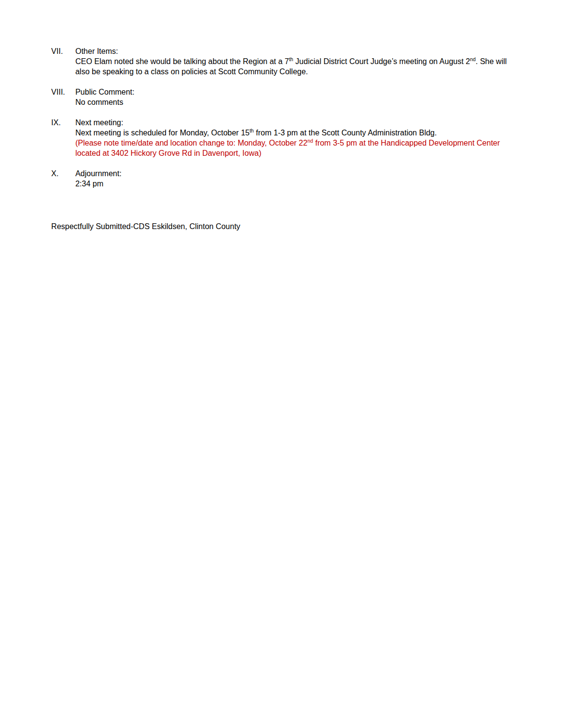VII. Other Items: CEO Elam noted she would be talking about the Region at a 7th Judicial District Court Judge’s meeting on August 2nd. She will also be speaking to a class on policies at Scott Community College.
VIII. Public Comment: No comments
IX. Next meeting: Next meeting is scheduled for Monday, October 15th from 1-3 pm at the Scott County Administration Bldg. (Please note time/date and location change to: Monday, October 22nd from 3-5 pm at the Handicapped Development Center located at 3402 Hickory Grove Rd in Davenport, Iowa)
X. Adjournment: 2:34 pm
Respectfully Submitted-CDS Eskildsen, Clinton County